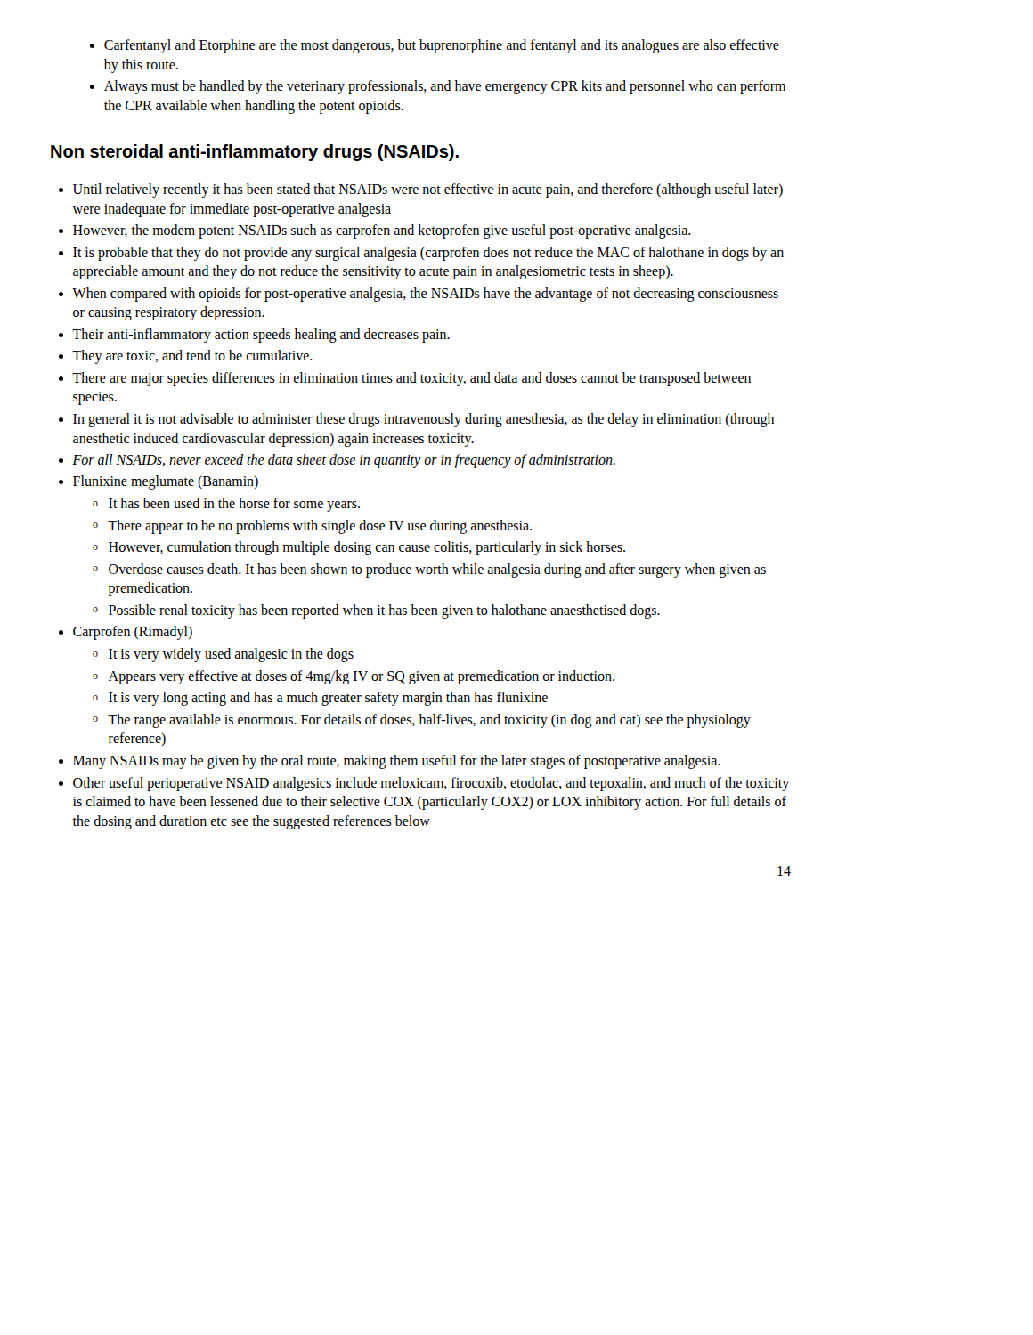Carfentanyl and Etorphine are the most dangerous, but buprenorphine and fentanyl and its analogues are also effective by this route.
Always must be handled by the veterinary professionals, and have emergency CPR kits and personnel who can perform the CPR available when handling the potent opioids.
Non steroidal anti-inflammatory drugs (NSAIDs).
Until relatively recently it has been stated that NSAIDs were not effective in acute pain, and therefore (although useful later) were inadequate for immediate post-operative analgesia
However, the modem potent NSAIDs such as carprofen and ketoprofen give useful post-operative analgesia.
It is probable that they do not provide any surgical analgesia (carprofen does not reduce the MAC of halothane in dogs by an appreciable amount and they do not reduce the sensitivity to acute pain in analgesiometric tests in sheep).
When compared with opioids for post-operative analgesia, the NSAIDs have the advantage of not decreasing consciousness or causing respiratory depression.
Their anti-inflammatory action speeds healing and decreases pain.
They are toxic, and tend to be cumulative.
There are major species differences in elimination times and toxicity, and data and doses cannot be transposed between species.
In general it is not advisable to administer these drugs intravenously during anesthesia, as the delay in elimination (through anesthetic induced cardiovascular depression) again increases toxicity.
For all NSAIDs, never exceed the data sheet dose in quantity or in frequency of administration.
Flunixine meglumate (Banamin)
It has been used in the horse for some years.
There appear to be no problems with single dose IV use during anesthesia.
However, cumulation through multiple dosing can cause colitis, particularly in sick horses.
Overdose causes death. It has been shown to produce worth while analgesia during and after surgery when given as premedication.
Possible renal toxicity has been reported when it has been given to halothane anaesthetised dogs.
Carprofen (Rimadyl)
It is very widely used analgesic in the dogs
Appears very effective at doses of 4mg/kg IV or SQ given at premedication or induction.
It is very long acting and has a much greater safety margin than has flunixine
The range available is enormous. For details of doses, half-lives, and toxicity (in dog and cat) see the physiology reference)
Many NSAIDs may be given by the oral route, making them useful for the later stages of postoperative analgesia.
Other useful perioperative NSAID analgesics include meloxicam, firocoxib, etodolac, and tepoxalin, and much of the toxicity is claimed to have been lessened due to their selective COX (particularly COX2) or LOX inhibitory action. For full details of the dosing and duration etc see the suggested references below
14